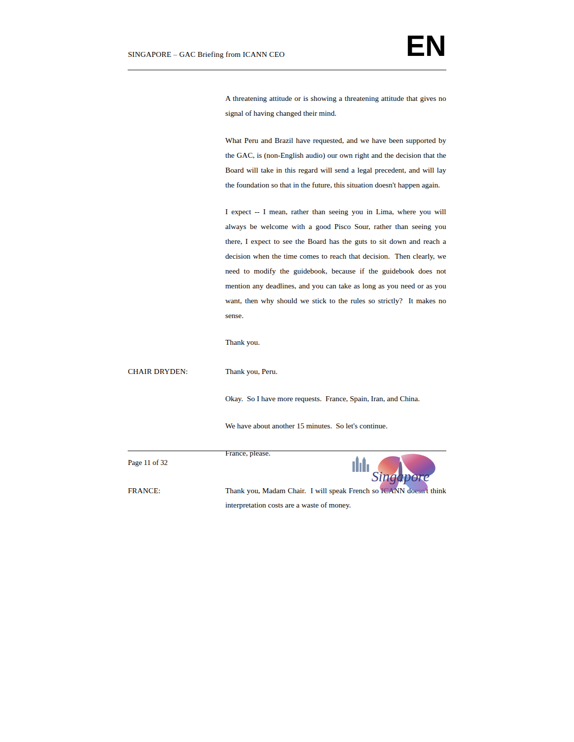SINGAPORE – GAC Briefing from ICANN CEO
EN
A threatening attitude or is showing a threatening attitude that gives no signal of having changed their mind.
What Peru and Brazil have requested, and we have been supported by the GAC, is (non-English audio) our own right and the decision that the Board will take in this regard will send a legal precedent, and will lay the foundation so that in the future, this situation doesn't happen again.
I expect -- I mean, rather than seeing you in Lima, where you will always be welcome with a good Pisco Sour, rather than seeing you there, I expect to see the Board has the guts to sit down and reach a decision when the time comes to reach that decision. Then clearly, we need to modify the guidebook, because if the guidebook does not mention any deadlines, and you can take as long as you need or as you want, then why should we stick to the rules so strictly? It makes no sense.
Thank you.
CHAIR DRYDEN:
Thank you, Peru.
Okay. So I have more requests. France, Spain, Iran, and China.
We have about another 15 minutes. So let's continue.
France, please.
FRANCE:
Thank you, Madam Chair. I will speak French so ICANN doesn't think interpretation costs are a waste of money.
Page 11 of 32
Singapore